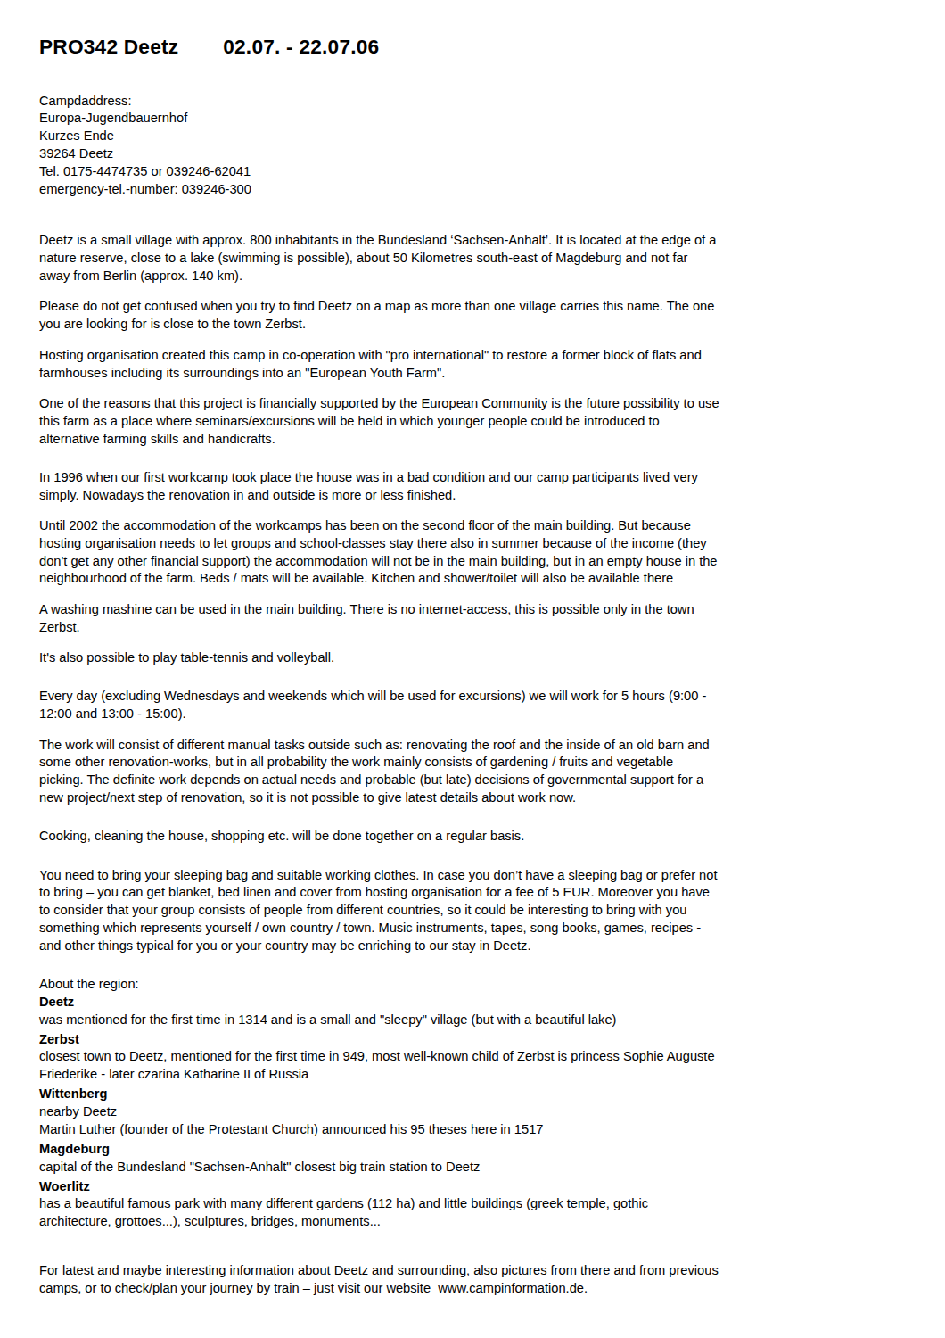PRO342 Deetz 02.07. - 22.07.06
Campdaddress:
Europa-Jugendbauernhof
Kurzes Ende
39264 Deetz
Tel. 0175-4474735 or 039246-62041
emergency-tel.-number: 039246-300
Deetz is a small village with approx. 800 inhabitants in the Bundesland ‘Sachsen-Anhalt’. It is located at the edge of a nature reserve, close to a lake (swimming is possible), about 50 Kilometres south-east of Magdeburg and not far away from Berlin (approx. 140 km).
Please do not get confused when you try to find Deetz on a map as more than one village carries this name. The one you are looking for is close to the town Zerbst.
Hosting organisation created this camp in co-operation with "pro international" to restore a former block of flats and farmhouses including its surroundings into an "European Youth Farm".
One of the reasons that this project is financially supported by the European Community is the future possibility to use this farm as a place where seminars/excursions will be held in which younger people could be introduced to alternative farming skills and handicrafts.
In 1996 when our first workcamp took place the house was in a bad condition and our camp participants lived very simply. Nowadays the renovation in and outside is more or less finished.
Until 2002 the accommodation of the workcamps has been on the second floor of the main building. But because hosting organisation needs to let groups and school-classes stay there also in summer because of the income (they don't get any other financial support) the accommodation will not be in the main building, but in an empty house in the neighbourhood of the farm. Beds / mats will be available. Kitchen and shower/toilet will also be available there
A washing mashine can be used in the main building. There is no internet-access, this is possible only in the town Zerbst.
It's also possible to play table-tennis and volleyball.
Every day (excluding Wednesdays and weekends which will be used for excursions) we will work for 5 hours (9:00 - 12:00 and 13:00 - 15:00).
The work will consist of different manual tasks outside such as: renovating the roof and the inside of an old barn and some other renovation-works, but in all probability the work mainly consists of gardening / fruits and vegetable picking. The definite work depends on actual needs and probable (but late) decisions of governmental support for a new project/next step of renovation, so it is not possible to give latest details about work now.
Cooking, cleaning the house, shopping etc. will be done together on a regular basis.
You need to bring your sleeping bag and suitable working clothes. In case you don’t have a sleeping bag or prefer not to bring – you can get blanket, bed linen and cover from hosting organisation for a fee of 5 EUR. Moreover you have to consider that your group consists of people from different countries, so it could be interesting to bring with you something which represents yourself / own country / town. Music instruments, tapes, song books, games, recipes - and other things typical for you or your country may be enriching to our stay in Deetz.
About the region:
Deetz
was mentioned for the first time in 1314 and is a small and "sleepy" village (but with a beautiful lake)
Zerbst
closest town to Deetz, mentioned for the first time in 949, most well-known child of Zerbst is princess Sophie Auguste Friederike - later czarina Katharine II of Russia
Wittenberg
nearby Deetz
Martin Luther (founder of the Protestant Church) announced his 95 theses here in 1517
Magdeburg
capital of the Bundesland "Sachsen-Anhalt" closest big train station to Deetz
Woerlitz
has a beautiful famous park with many different gardens (112 ha) and little buildings (greek temple, gothic architecture, grottoes...), sculptures, bridges, monuments...
For latest and maybe interesting information about Deetz and surrounding, also pictures from there and from previous camps, or to check/plan your journey by train – just visit our website www.campinformation.de.